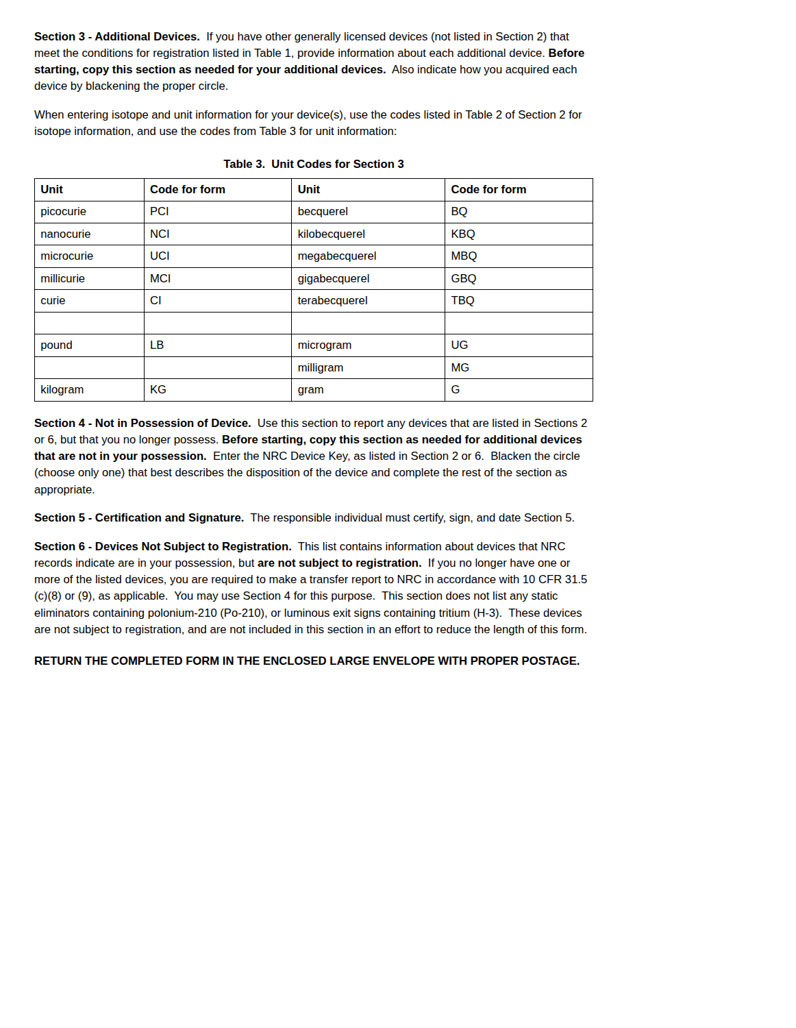Section 3 - Additional Devices. If you have other generally licensed devices (not listed in Section 2) that meet the conditions for registration listed in Table 1, provide information about each additional device. Before starting, copy this section as needed for your additional devices. Also indicate how you acquired each device by blackening the proper circle.
When entering isotope and unit information for your device(s), use the codes listed in Table 2 of Section 2 for isotope information, and use the codes from Table 3 for unit information:
Table 3. Unit Codes for Section 3
| Unit | Code for form | Unit | Code for form |
| --- | --- | --- | --- |
| picocurie | PCI | becquerel | BQ |
| nanocurie | NCI | kilobecquerel | KBQ |
| microcurie | UCI | megabecquerel | MBQ |
| millicurie | MCI | gigabecquerel | GBQ |
| curie | CI | terabecquerel | TBQ |
| pound | LB | microgram | UG |
| | | milligram | MG |
| kilogram | KG | gram | G |
Section 4 - Not in Possession of Device. Use this section to report any devices that are listed in Sections 2 or 6, but that you no longer possess. Before starting, copy this section as needed for additional devices that are not in your possession. Enter the NRC Device Key, as listed in Section 2 or 6. Blacken the circle (choose only one) that best describes the disposition of the device and complete the rest of the section as appropriate.
Section 5 - Certification and Signature. The responsible individual must certify, sign, and date Section 5.
Section 6 - Devices Not Subject to Registration. This list contains information about devices that NRC records indicate are in your possession, but are not subject to registration. If you no longer have one or more of the listed devices, you are required to make a transfer report to NRC in accordance with 10 CFR 31.5 (c)(8) or (9), as applicable. You may use Section 4 for this purpose. This section does not list any static eliminators containing polonium-210 (Po-210), or luminous exit signs containing tritium (H-3). These devices are not subject to registration, and are not included in this section in an effort to reduce the length of this form.
RETURN THE COMPLETED FORM IN THE ENCLOSED LARGE ENVELOPE WITH PROPER POSTAGE.